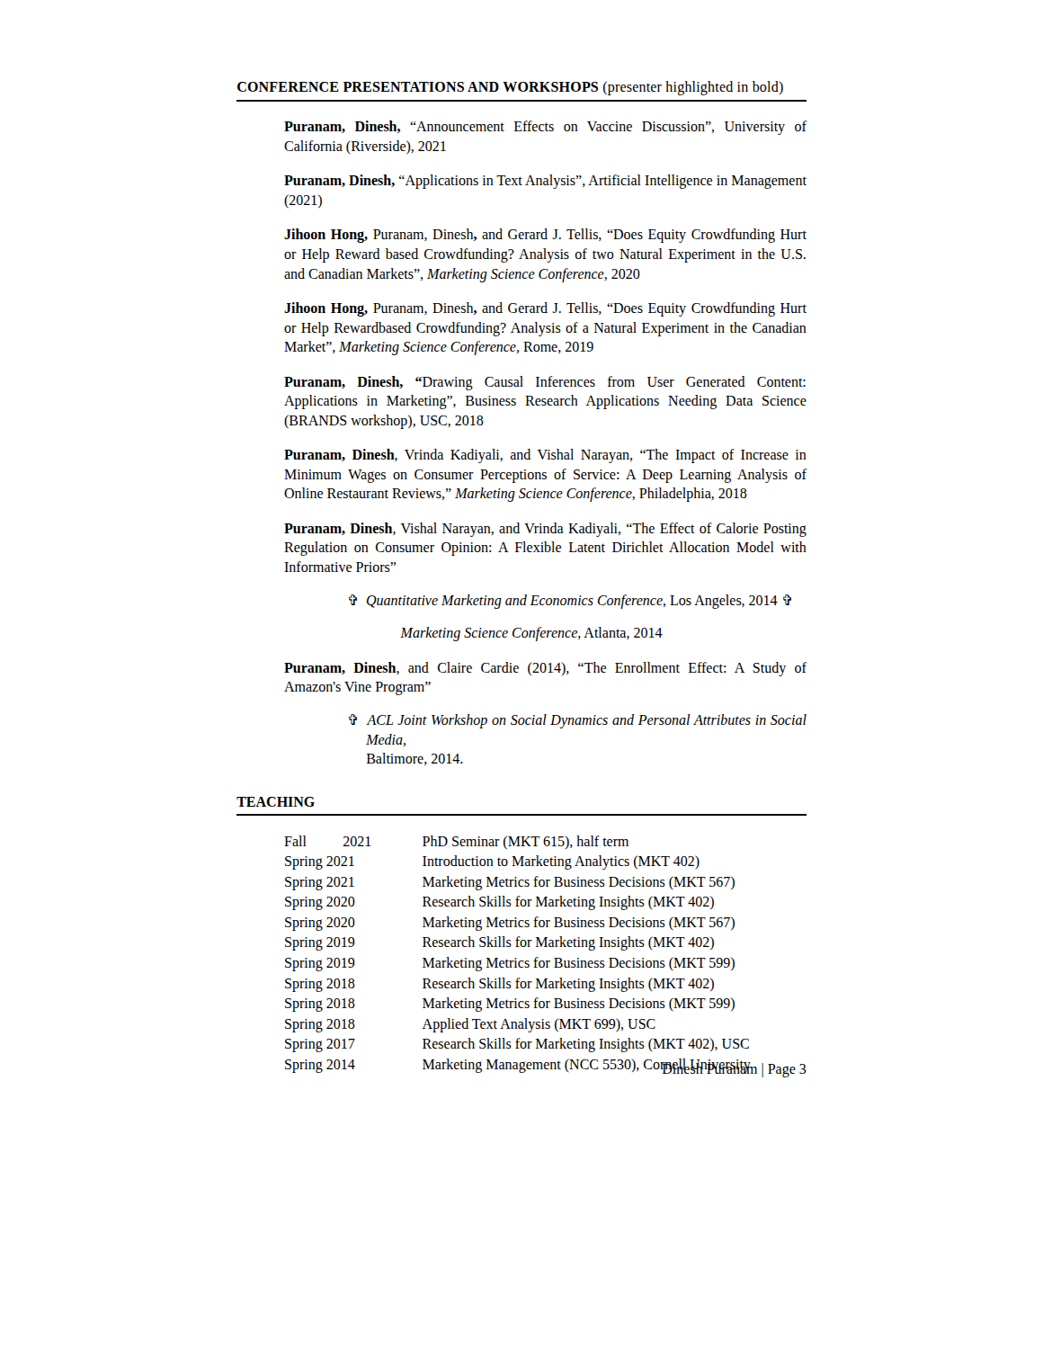CONFERENCE PRESENTATIONS AND WORKSHOPS (presenter highlighted in bold)
Puranam, Dinesh, “Announcement Effects on Vaccine Discussion”, University of California (Riverside), 2021
Puranam, Dinesh, “Applications in Text Analysis”, Artificial Intelligence in Management (2021)
Jihoon Hong, Puranam, Dinesh, and Gerard J. Tellis, “Does Equity Crowdfunding Hurt or Help Reward based Crowdfunding? Analysis of two Natural Experiment in the U.S. and Canadian Markets”, Marketing Science Conference, 2020
Jihoon Hong, Puranam, Dinesh, and Gerard J. Tellis, “Does Equity Crowdfunding Hurt or Help Rewardbased Crowdfunding? Analysis of a Natural Experiment in the Canadian Market”, Marketing Science Conference, Rome, 2019
Puranam, Dinesh, “Drawing Causal Inferences from User Generated Content: Applications in Marketing”, Business Research Applications Needing Data Science (BRANDS workshop), USC, 2018
Puranam, Dinesh, Vrinda Kadiyali, and Vishal Narayan, “The Impact of Increase in Minimum Wages on Consumer Perceptions of Service: A Deep Learning Analysis of Online Restaurant Reviews,” Marketing Science Conference, Philadelphia, 2018
Puranam, Dinesh, Vishal Narayan, and Vrinda Kadiyali, “The Effect of Calorie Posting Regulation on Consumer Opinion: A Flexible Latent Dirichlet Allocation Model with Informative Priors”
✞ Quantitative Marketing and Economics Conference, Los Angeles, 2014 ✞
Marketing Science Conference, Atlanta, 2014
Puranam, Dinesh, and Claire Cardie (2014), “The Enrollment Effect: A Study of Amazon's Vine Program”
✞ ACL Joint Workshop on Social Dynamics and Personal Attributes in Social Media,
Baltimore, 2014.
TEACHING
| Fall 2021 | PhD Seminar (MKT 615), half term |
| Spring 2021 | Introduction to Marketing Analytics (MKT 402) |
| Spring 2021 | Marketing Metrics for Business Decisions (MKT 567) |
| Spring 2020 | Research Skills for Marketing Insights (MKT 402) |
| Spring 2020 | Marketing Metrics for Business Decisions (MKT 567) |
| Spring 2019 | Research Skills for Marketing Insights (MKT 402) |
| Spring 2019 | Marketing Metrics for Business Decisions (MKT 599) |
| Spring 2018 | Research Skills for Marketing Insights (MKT 402) |
| Spring 2018 | Marketing Metrics for Business Decisions (MKT 599) |
| Spring 2018 | Applied Text Analysis (MKT 699), USC |
| Spring 2017 | Research Skills for Marketing Insights (MKT 402), USC |
| Spring 2014 | Marketing Management (NCC 5530), Cornell University |
Dinesh Puranam | Page 3